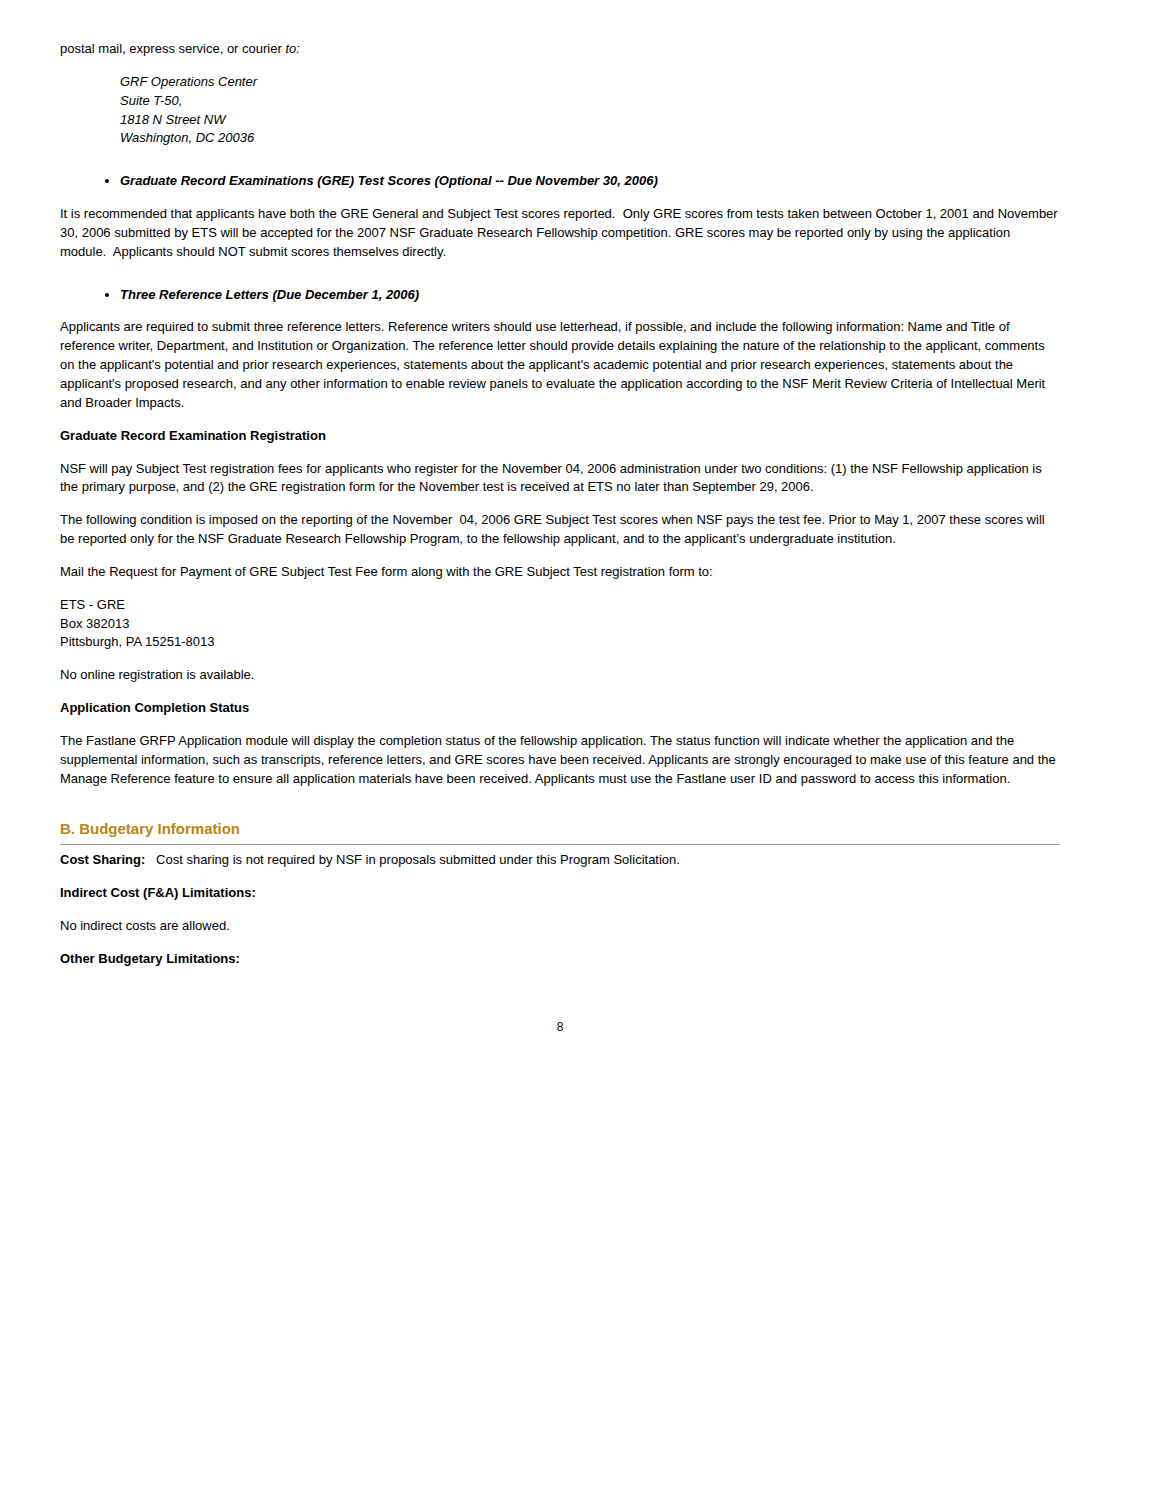postal mail, express service, or courier to:
GRF Operations Center
Suite T-50,
1818 N Street NW
Washington, DC 20036
Graduate Record Examinations (GRE) Test Scores (Optional -- Due November 30, 2006)
It is recommended that applicants have both the GRE General and Subject Test scores reported. Only GRE scores from tests taken between October 1, 2001 and November 30, 2006 submitted by ETS will be accepted for the 2007 NSF Graduate Research Fellowship competition. GRE scores may be reported only by using the application module. Applicants should NOT submit scores themselves directly.
Three Reference Letters (Due December 1, 2006)
Applicants are required to submit three reference letters. Reference writers should use letterhead, if possible, and include the following information: Name and Title of reference writer, Department, and Institution or Organization. The reference letter should provide details explaining the nature of the relationship to the applicant, comments on the applicant's potential and prior research experiences, statements about the applicant's academic potential and prior research experiences, statements about the applicant's proposed research, and any other information to enable review panels to evaluate the application according to the NSF Merit Review Criteria of Intellectual Merit and Broader Impacts.
Graduate Record Examination Registration
NSF will pay Subject Test registration fees for applicants who register for the November 04, 2006 administration under two conditions: (1) the NSF Fellowship application is the primary purpose, and (2) the GRE registration form for the November test is received at ETS no later than September 29, 2006.
The following condition is imposed on the reporting of the November 04, 2006 GRE Subject Test scores when NSF pays the test fee. Prior to May 1, 2007 these scores will be reported only for the NSF Graduate Research Fellowship Program, to the fellowship applicant, and to the applicant’s undergraduate institution.
Mail the Request for Payment of GRE Subject Test Fee form along with the GRE Subject Test registration form to:
ETS - GRE
Box 382013
Pittsburgh, PA 15251-8013
No online registration is available.
Application Completion Status
The Fastlane GRFP Application module will display the completion status of the fellowship application. The status function will indicate whether the application and the supplemental information, such as transcripts, reference letters, and GRE scores have been received. Applicants are strongly encouraged to make use of this feature and the Manage Reference feature to ensure all application materials have been received. Applicants must use the Fastlane user ID and password to access this information.
B. Budgetary Information
Cost Sharing: Cost sharing is not required by NSF in proposals submitted under this Program Solicitation.
Indirect Cost (F&A) Limitations:
No indirect costs are allowed.
Other Budgetary Limitations:
8